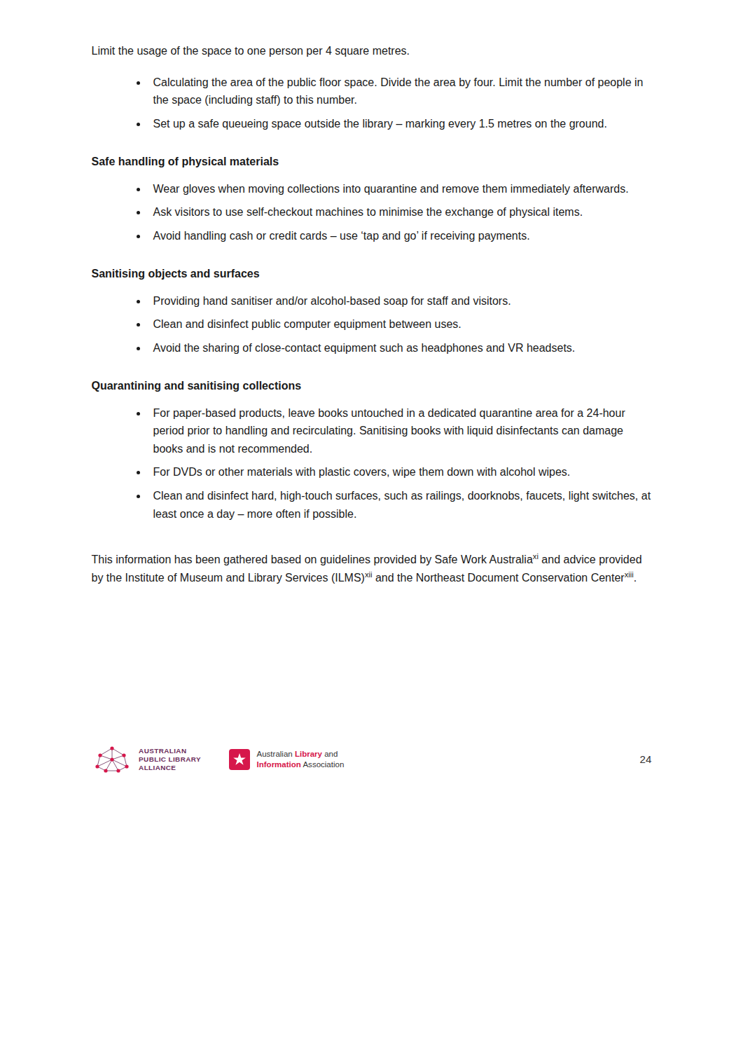Limit the usage of the space to one person per 4 square metres.
Calculating the area of the public floor space. Divide the area by four. Limit the number of people in the space (including staff) to this number.
Set up a safe queueing space outside the library – marking every 1.5 metres on the ground.
Safe handling of physical materials
Wear gloves when moving collections into quarantine and remove them immediately afterwards.
Ask visitors to use self-checkout machines to minimise the exchange of physical items.
Avoid handling cash or credit cards – use ‘tap and go’ if receiving payments.
Sanitising objects and surfaces
Providing hand sanitiser and/or alcohol-based soap for staff and visitors.
Clean and disinfect public computer equipment between uses.
Avoid the sharing of close-contact equipment such as headphones and VR headsets.
Quarantining and sanitising collections
For paper-based products, leave books untouched in a dedicated quarantine area for a 24-hour period prior to handling and recirculating. Sanitising books with liquid disinfectants can damage books and is not recommended.
For DVDs or other materials with plastic covers, wipe them down with alcohol wipes.
Clean and disinfect hard, high-touch surfaces, such as railings, doorknobs, faucets, light switches, at least once a day – more often if possible.
This information has been gathered based on guidelines provided by Safe Work Australiaxi and advice provided by the Institute of Museum and Library Services (ILMS)xii and the Northeast Document Conservation Centerxiii.
AUSTRALIAN
PUBLIC LIBRARY
ALLIANCE
Australian Library and
Information Association
24